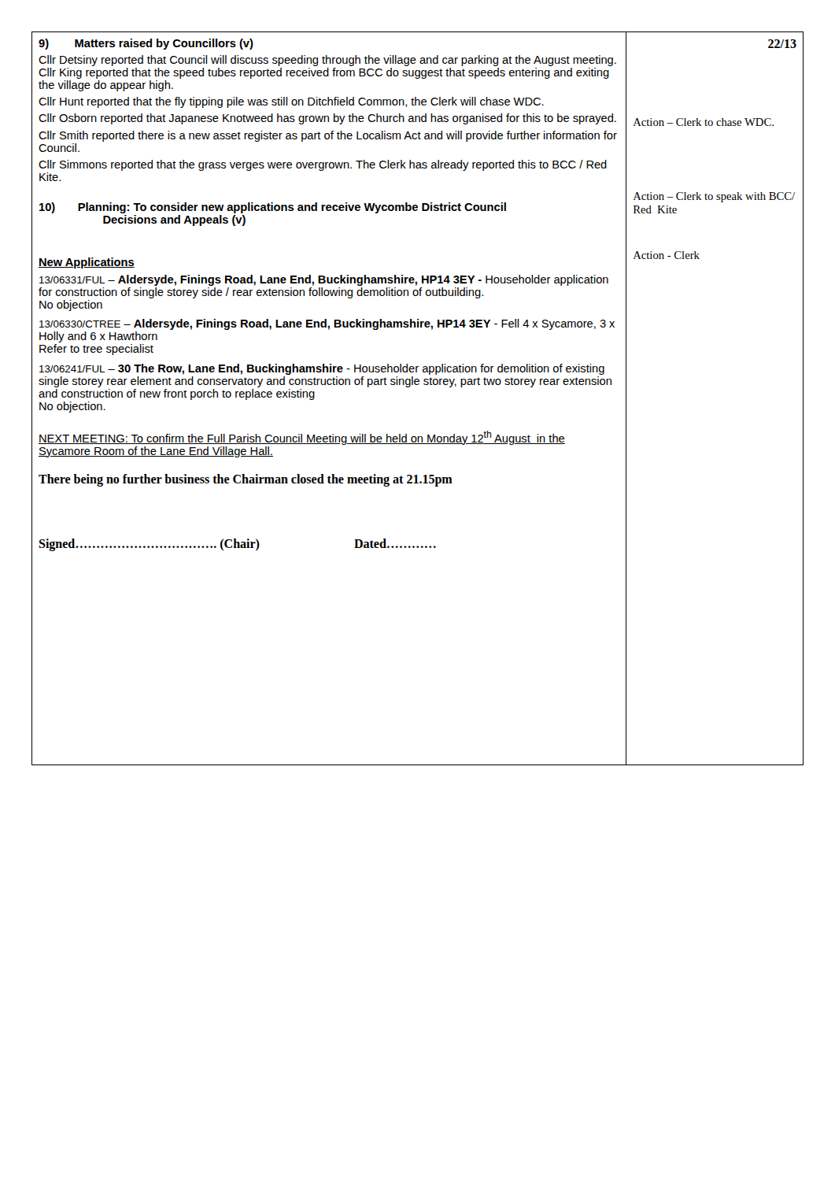| 9) Matters raised by Councillors (v) Cllr Detsiny reported that Council will discuss speeding through the village and car parking at the August meeting. Cllr King reported that the speed tubes reported received from BCC do suggest that speeds entering and exiting the village do appear high. Cllr Hunt reported that the fly tipping pile was still on Ditchfield Common, the Clerk will chase WDC. Cllr Osborn reported that Japanese Knotweed has grown by the Church and has organised for this to be sprayed. Cllr Smith reported there is a new asset register as part of the Localism Act and will provide further information for Council. Cllr Simmons reported that the grass verges were overgrown. The Clerk has already reported this to BCC / Red Kite. 10) Planning: To consider new applications and receive Wycombe District Council Decisions and Appeals (v) New Applications 13/06331/FUL – Aldersyde, Finings Road, Lane End, Buckinghamshire, HP14 3EY - Householder application for construction of single storey side / rear extension following demolition of outbuilding. No objection 13/06330/CTREE – Aldersyde, Finings Road, Lane End, Buckinghamshire, HP14 3EY - Fell 4 x Sycamore, 3 x Holly and 6 x Hawthorn Refer to tree specialist 13/06241/FUL – 30 The Row, Lane End, Buckinghamshire - Householder application for demolition of existing single storey rear element and conservatory and construction of part single storey, part two storey rear extension and construction of new front porch to replace existing No objection. NEXT MEETING: To confirm the Full Parish Council Meeting will be held on Monday 12 th August in the Sycamore Room of the Lane End Village Hall. There being no further business the Chairman closed the meeting at 21.15pm Signed……………………………. (Chair) Dated………… | 22/13 Action – Clerk to chase WDC. Action – Clerk to speak with BCC/ Red Kite Action - Clerk |